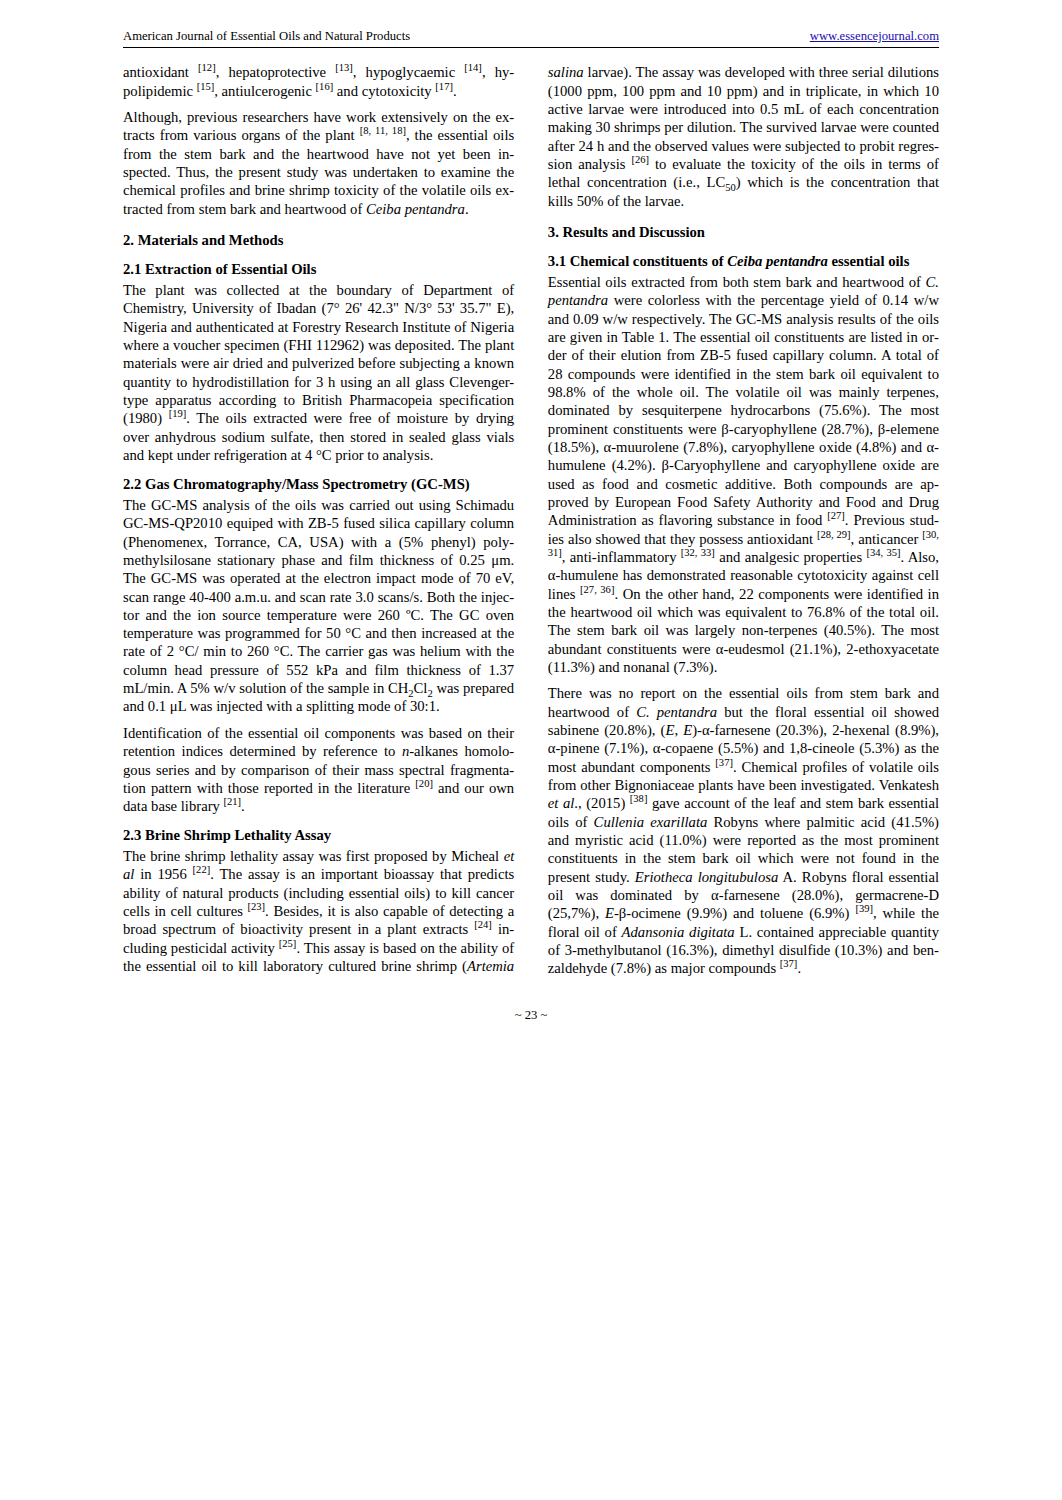American Journal of Essential Oils and Natural Products www.essencejournal.com
antioxidant [12], hepatoprotective [13], hypoglycaemic [14], hypolipidemic [15], antiulcerogenic [16] and cytotoxicity [17].
Although, previous researchers have work extensively on the extracts from various organs of the plant [8, 11, 18], the essential oils from the stem bark and the heartwood have not yet been inspected. Thus, the present study was undertaken to examine the chemical profiles and brine shrimp toxicity of the volatile oils extracted from stem bark and heartwood of Ceiba pentandra.
2. Materials and Methods
2.1 Extraction of Essential Oils
The plant was collected at the boundary of Department of Chemistry, University of Ibadan (7° 26' 42.3" N/3° 53' 35.7" E), Nigeria and authenticated at Forestry Research Institute of Nigeria where a voucher specimen (FHI 112962) was deposited. The plant materials were air dried and pulverized before subjecting a known quantity to hydrodistillation for 3 h using an all glass Clevenger-type apparatus according to British Pharmacopeia specification (1980) [19]. The oils extracted were free of moisture by drying over anhydrous sodium sulfate, then stored in sealed glass vials and kept under refrigeration at 4 °C prior to analysis.
2.2 Gas Chromatography/Mass Spectrometry (GC-MS)
The GC-MS analysis of the oils was carried out using Schimadu GC-MS-QP2010 equiped with ZB-5 fused silica capillary column (Phenomenex, Torrance, CA, USA) with a (5% phenyl) polymethylsilosane stationary phase and film thickness of 0.25 μm. The GC-MS was operated at the electron impact mode of 70 eV, scan range 40-400 a.m.u. and scan rate 3.0 scans/s. Both the injector and the ion source temperature were 260 ºC. The GC oven temperature was programmed for 50 °C and then increased at the rate of 2 °C/ min to 260 °C. The carrier gas was helium with the column head pressure of 552 kPa and film thickness of 1.37 mL/min. A 5% w/v solution of the sample in CH2Cl2 was prepared and 0.1 μL was injected with a splitting mode of 30:1.
Identification of the essential oil components was based on their retention indices determined by reference to n-alkanes homologous series and by comparison of their mass spectral fragmentation pattern with those reported in the literature [20] and our own data base library [21].
2.3 Brine Shrimp Lethality Assay
The brine shrimp lethality assay was first proposed by Micheal et al in 1956 [22]. The assay is an important bioassay that predicts ability of natural products (including essential oils) to kill cancer cells in cell cultures [23]. Besides, it is also capable of detecting a broad spectrum of bioactivity present in a plant extracts [24] including pesticidal activity [25]. This assay is based on the ability of the essential oil to kill laboratory cultured brine shrimp (Artemia salina larvae). The assay was developed with three serial dilutions (1000 ppm, 100 ppm and 10 ppm) and in triplicate, in which 10 active larvae were introduced into 0.5 mL of each concentration making 30 shrimps per dilution. The survived larvae were counted after 24 h and the observed values were subjected to probit regression analysis [26] to evaluate the toxicity of the oils in terms of lethal concentration (i.e., LC50) which is the concentration that kills 50% of the larvae.
3. Results and Discussion
3.1 Chemical constituents of Ceiba pentandra essential oils
Essential oils extracted from both stem bark and heartwood of C. pentandra were colorless with the percentage yield of 0.14 w/w and 0.09 w/w respectively. The GC-MS analysis results of the oils are given in Table 1. The essential oil constituents are listed in order of their elution from ZB-5 fused capillary column. A total of 28 compounds were identified in the stem bark oil equivalent to 98.8% of the whole oil. The volatile oil was mainly terpenes, dominated by sesquiterpene hydrocarbons (75.6%). The most prominent constituents were β-caryophyllene (28.7%), β-elemene (18.5%), α-muurolene (7.8%), caryophyllene oxide (4.8%) and α-humulene (4.2%). β-Caryophyllene and caryophyllene oxide are used as food and cosmetic additive. Both compounds are approved by European Food Safety Authority and Food and Drug Administration as flavoring substance in food [27]. Previous studies also showed that they possess antioxidant [28, 29], anticancer [30, 31], anti-inflammatory [32, 33] and analgesic properties [34, 35]. Also, α-humulene has demonstrated reasonable cytotoxicity against cell lines [27, 36]. On the other hand, 22 components were identified in the heartwood oil which was equivalent to 76.8% of the total oil. The stem bark oil was largely non-terpenes (40.5%). The most abundant constituents were α-eudesmol (21.1%), 2-ethoxyacetate (11.3%) and nonanal (7.3%).
There was no report on the essential oils from stem bark and heartwood of C. pentandra but the floral essential oil showed sabinene (20.8%), (E, E)-α-farnesene (20.3%), 2-hexenal (8.9%), α-pinene (7.1%), α-copaene (5.5%) and 1,8-cineole (5.3%) as the most abundant components [37]. Chemical profiles of volatile oils from other Bignoniaceae plants have been investigated. Venkatesh et al., (2015) [38] gave account of the leaf and stem bark essential oils of Cullenia exarillata Robyns where palmitic acid (41.5%) and myristic acid (11.0%) were reported as the most prominent constituents in the stem bark oil which were not found in the present study. Eriotheca longitubulosa A. Robyns floral essential oil was dominated by α-farnesene (28.0%), germacrene-D (25,7%), E-β-ocimene (9.9%) and toluene (6.9%) [39], while the floral oil of Adansonia digitata L. contained appreciable quantity of 3-methylbutanol (16.3%), dimethyl disulfide (10.3%) and benzaldehyde (7.8%) as major compounds [37].
~ 23 ~